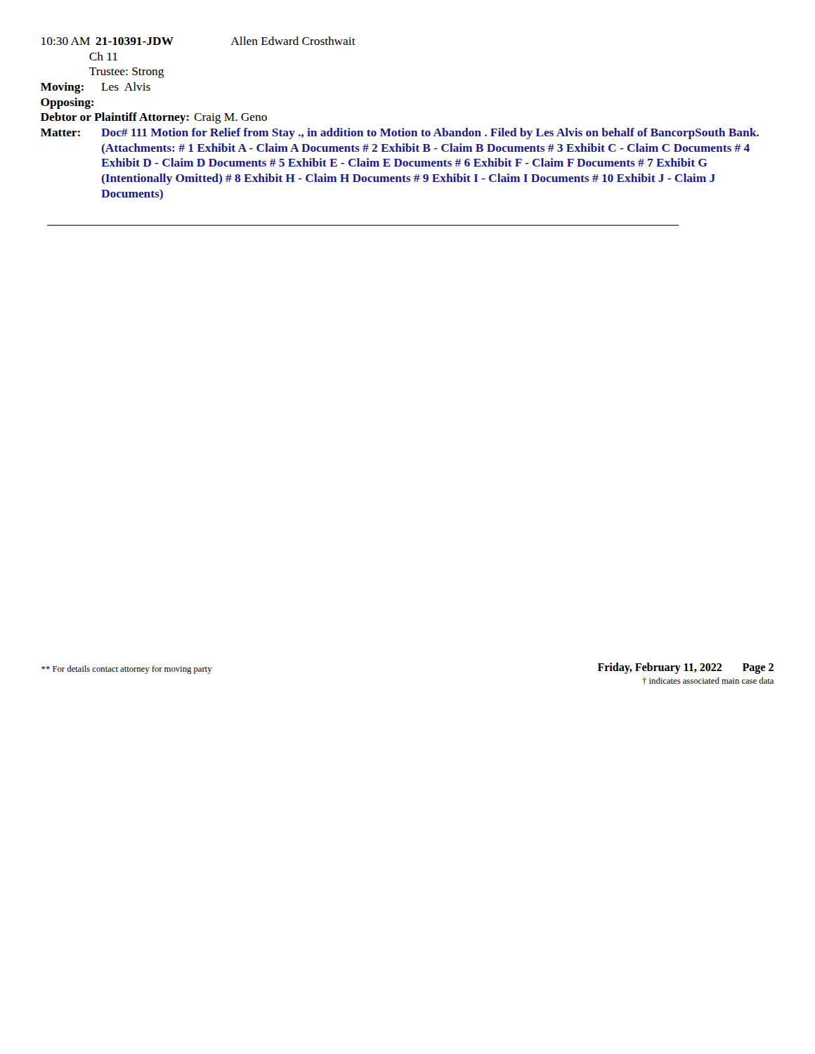10:30 AM 21-10391-JDW Allen Edward Crosthwait
Ch 11
Trustee: Strong
Moving: Les Alvis
Opposing:
Debtor or Plaintiff Attorney: Craig M. Geno
Matter: Doc# 111 Motion for Relief from Stay ., in addition to Motion to Abandon . Filed by Les Alvis on behalf of BancorpSouth Bank. (Attachments: # 1 Exhibit A - Claim A Documents # 2 Exhibit B - Claim B Documents # 3 Exhibit C - Claim C Documents # 4 Exhibit D - Claim D Documents # 5 Exhibit E - Claim E Documents # 6 Exhibit F - Claim F Documents # 7 Exhibit G (Intentionally Omitted) # 8 Exhibit H - Claim H Documents # 9 Exhibit I - Claim I Documents # 10 Exhibit J - Claim J Documents)
| ** For details contact attorney for moving party | Friday, February 11, 2022 Page 2 |
| | † indicates associated main case data |